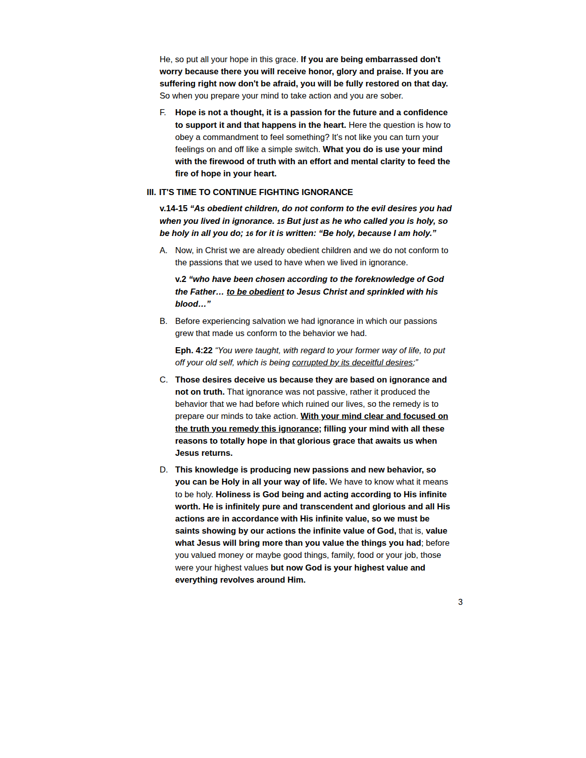He, so put all your hope in this grace. If you are being embarrassed don't worry because there you will receive honor, glory and praise. If you are suffering right now don't be afraid, you will be fully restored on that day. So when you prepare your mind to take action and you are sober.
F.
Hope is not a thought, it is a passion for the future and a confidence to support it and that happens in the heart. Here the question is how to obey a commandment to feel something? It's not like you can turn your feelings on and off like a simple switch. What you do is use your mind with the firewood of truth with an effort and mental clarity to feed the fire of hope in your heart.
III.
IT'S TIME TO CONTINUE FIGHTING IGNORANCE
v.14-15 “As obedient children, do not conform to the evil desires you had when you lived in ignorance. 15 But just as he who called you is holy, so be holy in all you do; 16 for it is written: “Be holy, because I am holy.”
A.
Now, in Christ we are already obedient children and we do not conform to the passions that we used to have when we lived in ignorance.
v.2 “who have been chosen according to the foreknowledge of God the Father… to be obedient to Jesus Christ and sprinkled with his blood…”
B.
Before experiencing salvation we had ignorance in which our passions grew that made us conform to the behavior we had.
Eph. 4:22 “You were taught, with regard to your former way of life, to put off your old self, which is being corrupted by its deceitful desires;”
C.
Those desires deceive us because they are based on ignorance and not on truth. That ignorance was not passive, rather it produced the behavior that we had before which ruined our lives, so the remedy is to prepare our minds to take action. With your mind clear and focused on the truth you remedy this ignorance; filling your mind with all these reasons to totally hope in that glorious grace that awaits us when Jesus returns.
D.
This knowledge is producing new passions and new behavior, so you can be Holy in all your way of life. We have to know what it means to be holy. Holiness is God being and acting according to His infinite worth. He is infinitely pure and transcendent and glorious and all His actions are in accordance with His infinite value, so we must be saints showing by our actions the infinite value of God, that is, value what Jesus will bring more than you value the things you had; before you valued money or maybe good things, family, food or your job, those were your highest values but now God is your highest value and everything revolves around Him.
3